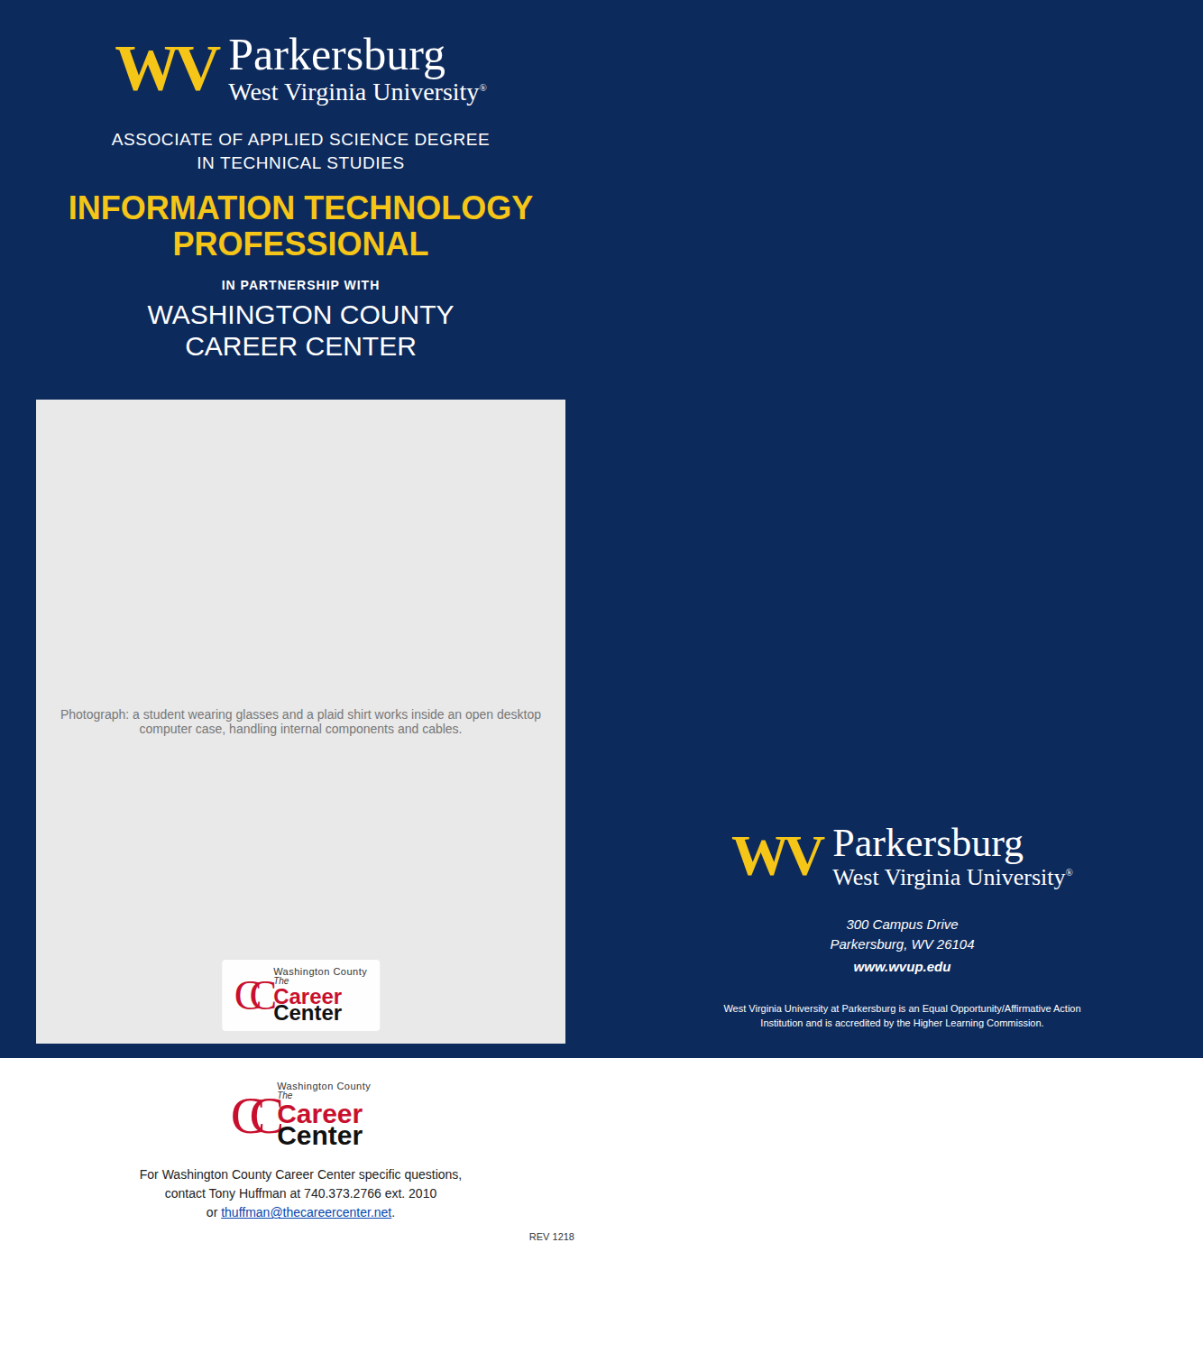WV Parkersburg West Virginia University®
Associate of Applied Science Degree
in Technical Studies
Information Technology
Professional
In partnership with
Washington County
Career Center
Photograph: a student wearing glasses and a plaid shirt works inside an open desktop computer case, handling internal components and cables.
CC Washington County The Career Center
WV Parkersburg West Virginia University®
300 Campus Drive
Parkersburg, WV 26104 www.wvup.edu
West Virginia University at Parkersburg is an Equal Opportunity/Affirmative Action Institution and is accredited by the Higher Learning Commission.
CC Washington County The Career Center
For Washington County Career Center specific questions,
contact Tony Huffman at 740.373.2766 ext. 2010
or thuffman@thecareercenter.net.
REV 1218